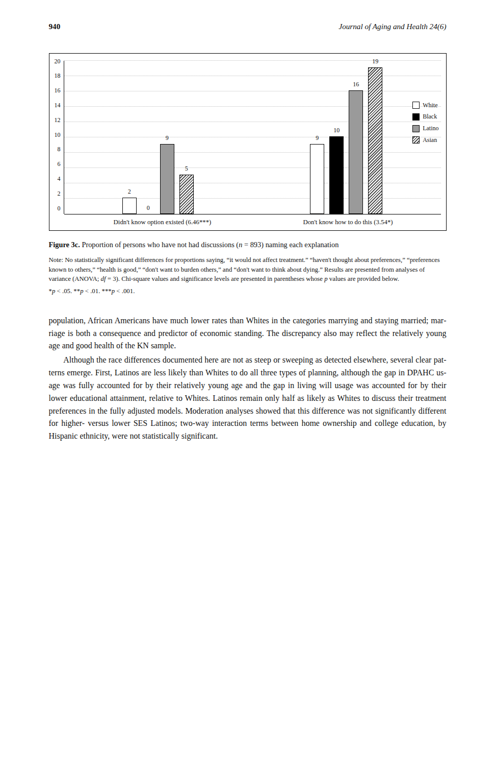940 Journal of Aging and Health 24(6)
20 18 16 14 12 10 8 6 4 2 0
2
0
9
5
9
10
16
19
White
Black
Latino
Asian
Didn't know option existed (6.46***) Don't know how to do this (3.54*)
Figure 3c. Proportion of persons who have not had discussions (n = 893) naming each explanation
Note: No statistically significant differences for proportions saying, “it would not affect treatment.” “haven't thought about preferences,” “preferences known to others,” “health is good,” “don't want to burden others,” and “don't want to think about dying.” Results are presented from analyses of variance (ANOVA; df = 3). Chi-square values and significance levels are presented in parentheses whose p values are provided below.
*p < .05. **p < .01. ***p < .001.
population, African Americans have much lower rates than Whites in the categories marrying and staying married; marriage is both a consequence and predictor of economic standing. The discrepancy also may reflect the relatively young age and good health of the KN sample.
Although the race differences documented here are not as steep or sweeping as detected elsewhere, several clear patterns emerge. First, Latinos are less likely than Whites to do all three types of planning, although the gap in DPAHC usage was fully accounted for by their relatively young age and the gap in living will usage was accounted for by their lower educational attainment, relative to Whites. Latinos remain only half as likely as Whites to discuss their treatment preferences in the fully adjusted models. Moderation analyses showed that this difference was not significantly different for higher- versus lower SES Latinos; two-way interaction terms between home ownership and college education, by Hispanic ethnicity, were not statistically significant.